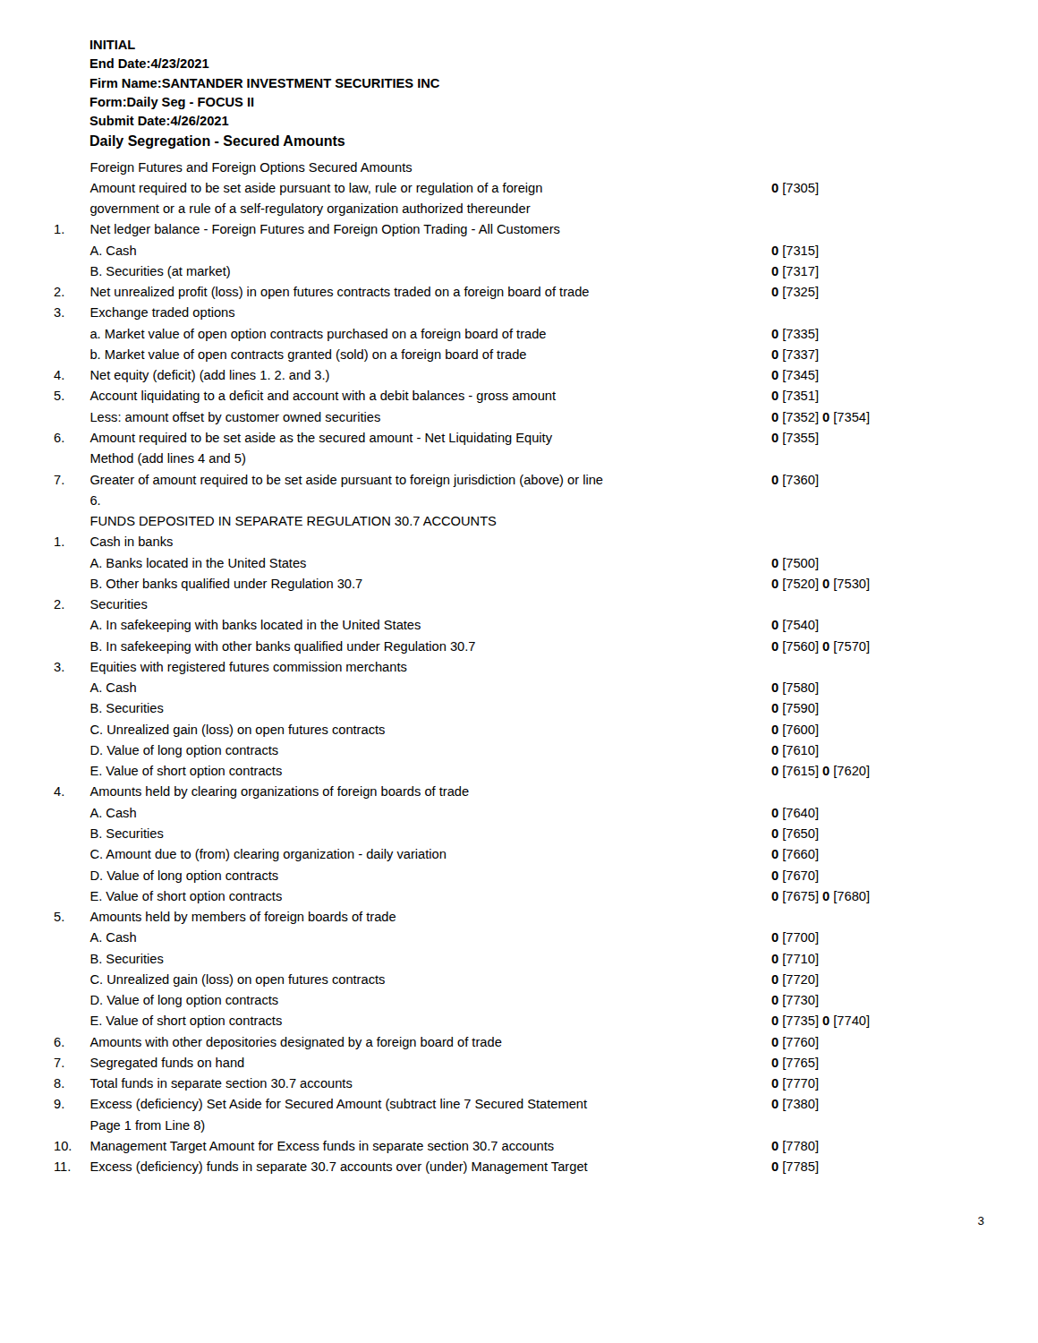INITIAL
End Date:4/23/2021
Firm Name:SANTANDER INVESTMENT SECURITIES INC
Form:Daily Seg - FOCUS II
Submit Date:4/26/2021
Daily Segregation - Secured Amounts
| | Foreign Futures and Foreign Options Secured Amounts | |
| | Amount required to be set aside pursuant to law, rule or regulation of a foreign | 0 [7305] |
| | government or a rule of a self-regulatory organization authorized thereunder | |
| 1. | Net ledger balance - Foreign Futures and Foreign Option Trading - All Customers | |
| | A. Cash | 0 [7315] |
| | B. Securities (at market) | 0 [7317] |
| 2. | Net unrealized profit (loss) in open futures contracts traded on a foreign board of trade | 0 [7325] |
| 3. | Exchange traded options | |
| | a. Market value of open option contracts purchased on a foreign board of trade | 0 [7335] |
| | b. Market value of open contracts granted (sold) on a foreign board of trade | 0 [7337] |
| 4. | Net equity (deficit) (add lines 1. 2. and 3.) | 0 [7345] |
| 5. | Account liquidating to a deficit and account with a debit balances - gross amount | 0 [7351] |
| | Less: amount offset by customer owned securities | 0 [7352] 0 [7354] |
| 6. | Amount required to be set aside as the secured amount - Net Liquidating Equity | 0 [7355] |
| | Method (add lines 4 and 5) | |
| 7. | Greater of amount required to be set aside pursuant to foreign jurisdiction (above) or line | 0 [7360] |
| | 6. | |
| | FUNDS DEPOSITED IN SEPARATE REGULATION 30.7 ACCOUNTS | |
| 1. | Cash in banks | |
| | A. Banks located in the United States | 0 [7500] |
| | B. Other banks qualified under Regulation 30.7 | 0 [7520] 0 [7530] |
| 2. | Securities | |
| | A. In safekeeping with banks located in the United States | 0 [7540] |
| | B. In safekeeping with other banks qualified under Regulation 30.7 | 0 [7560] 0 [7570] |
| 3. | Equities with registered futures commission merchants | |
| | A. Cash | 0 [7580] |
| | B. Securities | 0 [7590] |
| | C. Unrealized gain (loss) on open futures contracts | 0 [7600] |
| | D. Value of long option contracts | 0 [7610] |
| | E. Value of short option contracts | 0 [7615] 0 [7620] |
| 4. | Amounts held by clearing organizations of foreign boards of trade | |
| | A. Cash | 0 [7640] |
| | B. Securities | 0 [7650] |
| | C. Amount due to (from) clearing organization - daily variation | 0 [7660] |
| | D. Value of long option contracts | 0 [7670] |
| | E. Value of short option contracts | 0 [7675] 0 [7680] |
| 5. | Amounts held by members of foreign boards of trade | |
| | A. Cash | 0 [7700] |
| | B. Securities | 0 [7710] |
| | C. Unrealized gain (loss) on open futures contracts | 0 [7720] |
| | D. Value of long option contracts | 0 [7730] |
| | E. Value of short option contracts | 0 [7735] 0 [7740] |
| 6. | Amounts with other depositories designated by a foreign board of trade | 0 [7760] |
| 7. | Segregated funds on hand | 0 [7765] |
| 8. | Total funds in separate section 30.7 accounts | 0 [7770] |
| 9. | Excess (deficiency) Set Aside for Secured Amount (subtract line 7 Secured Statement | 0 [7380] |
| | Page 1 from Line 8) | |
| 10. | Management Target Amount for Excess funds in separate section 30.7 accounts | 0 [7780] |
| 11. | Excess (deficiency) funds in separate 30.7 accounts over (under) Management Target | 0 [7785] |
3